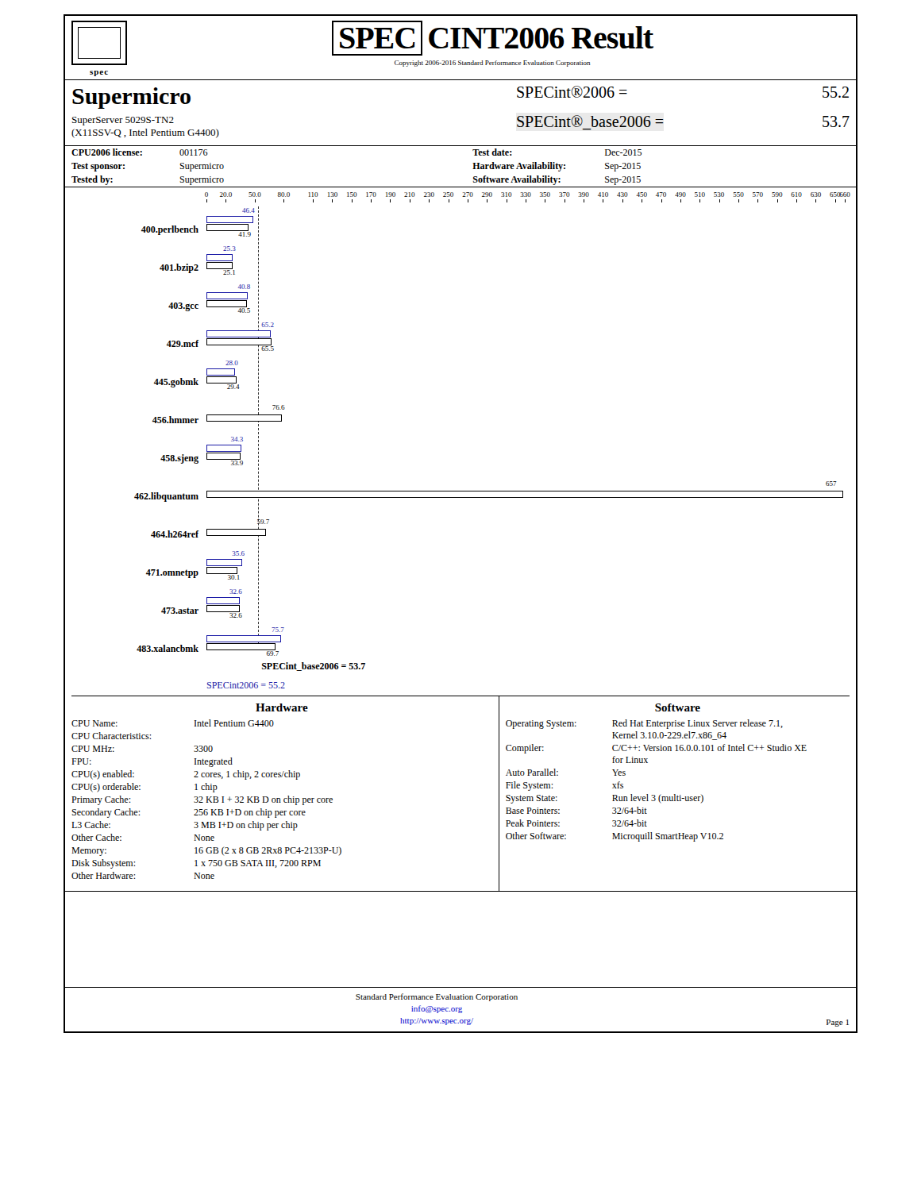spec
SPECCINT2006 Result
Copyright 2006-2016 Standard Performance Evaluation Corporation
Supermicro
SuperServer 5029S-TN2
(X11SSV-Q , Intel Pentium G4400)
SPECint®2006 =
55.2
SPECint®_base2006 =
53.7
| CPU2006 license: | 001176 | Test date: | Dec-2015 |
| Test sponsor: | Supermicro | Hardware Availability: | Sep-2015 |
| Tested by: | Supermicro | Software Availability: | Sep-2015 |
0 20.0 50.0 80.0 110 130 150 170 190 210 230 250 270 290 310 330 350 370 390 410 430 450 470 490 510 530 550 570 590 610 630 650 660
400.perlbench
46.4
41.9
401.bzip2
25.3
25.1
403.gcc
40.8
40.5
429.mcf
65.2
65.5
445.gobmk
28.0
29.4
456.hmmer
76.6
458.sjeng
34.3
33.9
462.libquantum
657
464.h264ref
59.7
471.omnetpp
35.6
30.1
473.astar
32.6
32.6
483.xalancbmk
75.7
69.7
SPECint_base2006 = 53.7
SPECint2006 = 55.2
Hardware
| CPU Name: | Intel Pentium G4400 |
| CPU Characteristics: | |
| CPU MHz: | 3300 |
| FPU: | Integrated |
| CPU(s) enabled: | 2 cores, 1 chip, 2 cores/chip |
| CPU(s) orderable: | 1 chip |
| Primary Cache: | 32 KB I + 32 KB D on chip per core |
| Secondary Cache: | 256 KB I+D on chip per core |
| L3 Cache: | 3 MB I+D on chip per chip |
| Other Cache: | None |
| Memory: | 16 GB (2 x 8 GB 2Rx8 PC4-2133P-U) |
| Disk Subsystem: | 1 x 750 GB SATA III, 7200 RPM |
| Other Hardware: | None |
Software
| Operating System: | Red Hat Enterprise Linux Server release 7.1, Kernel 3.10.0-229.el7.x86_64 |
| Compiler: | C/C++: Version 16.0.0.101 of Intel C++ Studio XE for Linux |
| Auto Parallel: | Yes |
| File System: | xfs |
| System State: | Run level 3 (multi-user) |
| Base Pointers: | 32/64-bit |
| Peak Pointers: | 32/64-bit |
| Other Software: | Microquill SmartHeap V10.2 |
Standard Performance Evaluation Corporation
info@spec.org
http://www.spec.org/
Page 1